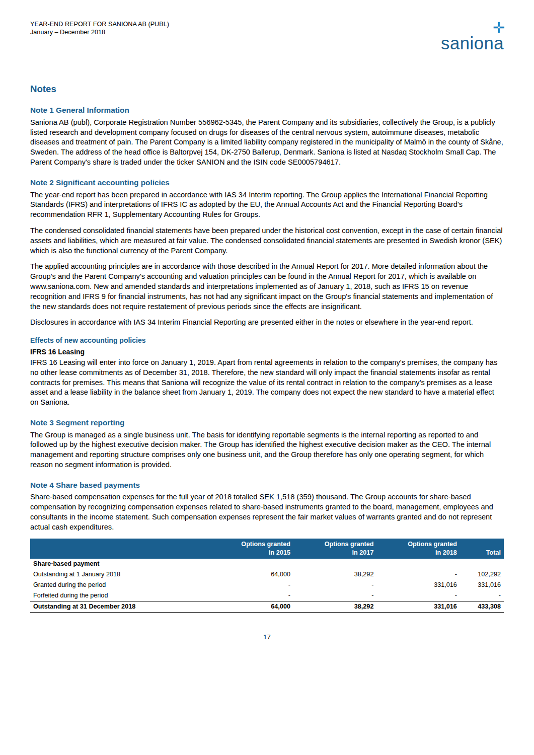YEAR-END REPORT FOR SANIONA AB (PUBL)
January – December 2018
✛
saniona
Notes
Note 1 General Information
Saniona AB (publ), Corporate Registration Number 556962-5345, the Parent Company and its subsidiaries, collectively the Group, is a publicly listed research and development company focused on drugs for diseases of the central nervous system, autoimmune diseases, metabolic diseases and treatment of pain. The Parent Company is a limited liability company registered in the municipality of Malmö in the county of Skåne, Sweden. The address of the head office is Baltorpvej 154, DK-2750 Ballerup, Denmark. Saniona is listed at Nasdaq Stockholm Small Cap. The Parent Company's share is traded under the ticker SANION and the ISIN code SE0005794617.
Note 2 Significant accounting policies
The year-end report has been prepared in accordance with IAS 34 Interim reporting. The Group applies the International Financial Reporting Standards (IFRS) and interpretations of IFRS IC as adopted by the EU, the Annual Accounts Act and the Financial Reporting Board's recommendation RFR 1, Supplementary Accounting Rules for Groups.
The condensed consolidated financial statements have been prepared under the historical cost convention, except in the case of certain financial assets and liabilities, which are measured at fair value. The condensed consolidated financial statements are presented in Swedish kronor (SEK) which is also the functional currency of the Parent Company.
The applied accounting principles are in accordance with those described in the Annual Report for 2017. More detailed information about the Group's and the Parent Company's accounting and valuation principles can be found in the Annual Report for 2017, which is available on www.saniona.com. New and amended standards and interpretations implemented as of January 1, 2018, such as IFRS 15 on revenue recognition and IFRS 9 for financial instruments, has not had any significant impact on the Group's financial statements and implementation of the new standards does not require restatement of previous periods since the effects are insignificant.
Disclosures in accordance with IAS 34 Interim Financial Reporting are presented either in the notes or elsewhere in the year-end report.
Effects of new accounting policies
IFRS 16 Leasing
IFRS 16 Leasing will enter into force on January 1, 2019. Apart from rental agreements in relation to the company's premises, the company has no other lease commitments as of December 31, 2018. Therefore, the new standard will only impact the financial statements insofar as rental contracts for premises. This means that Saniona will recognize the value of its rental contract in relation to the company's premises as a lease asset and a lease liability in the balance sheet from January 1, 2019. The company does not expect the new standard to have a material effect on Saniona.
Note 3 Segment reporting
The Group is managed as a single business unit. The basis for identifying reportable segments is the internal reporting as reported to and followed up by the highest executive decision maker. The Group has identified the highest executive decision maker as the CEO. The internal management and reporting structure comprises only one business unit, and the Group therefore has only one operating segment, for which reason no segment information is provided.
Note 4 Share based payments
Share-based compensation expenses for the full year of 2018 totalled SEK 1,518 (359) thousand. The Group accounts for share-based compensation by recognizing compensation expenses related to share-based instruments granted to the board, management, employees and consultants in the income statement. Such compensation expenses represent the fair market values of warrants granted and do not represent actual cash expenditures.
| | Options granted in 2015 | Options granted in 2017 | Options granted in 2018 | Total |
| --- | --- | --- | --- | --- |
| Share-based payment |
| Outstanding at 1 January 2018 | 64,000 | 38,292 | - | 102,292 |
| Granted during the period | - | - | 331,016 | 331,016 |
| Forfeited during the period | - | - | - | - |
| Outstanding at 31 December 2018 | 64,000 | 38,292 | 331,016 | 433,308 |
17